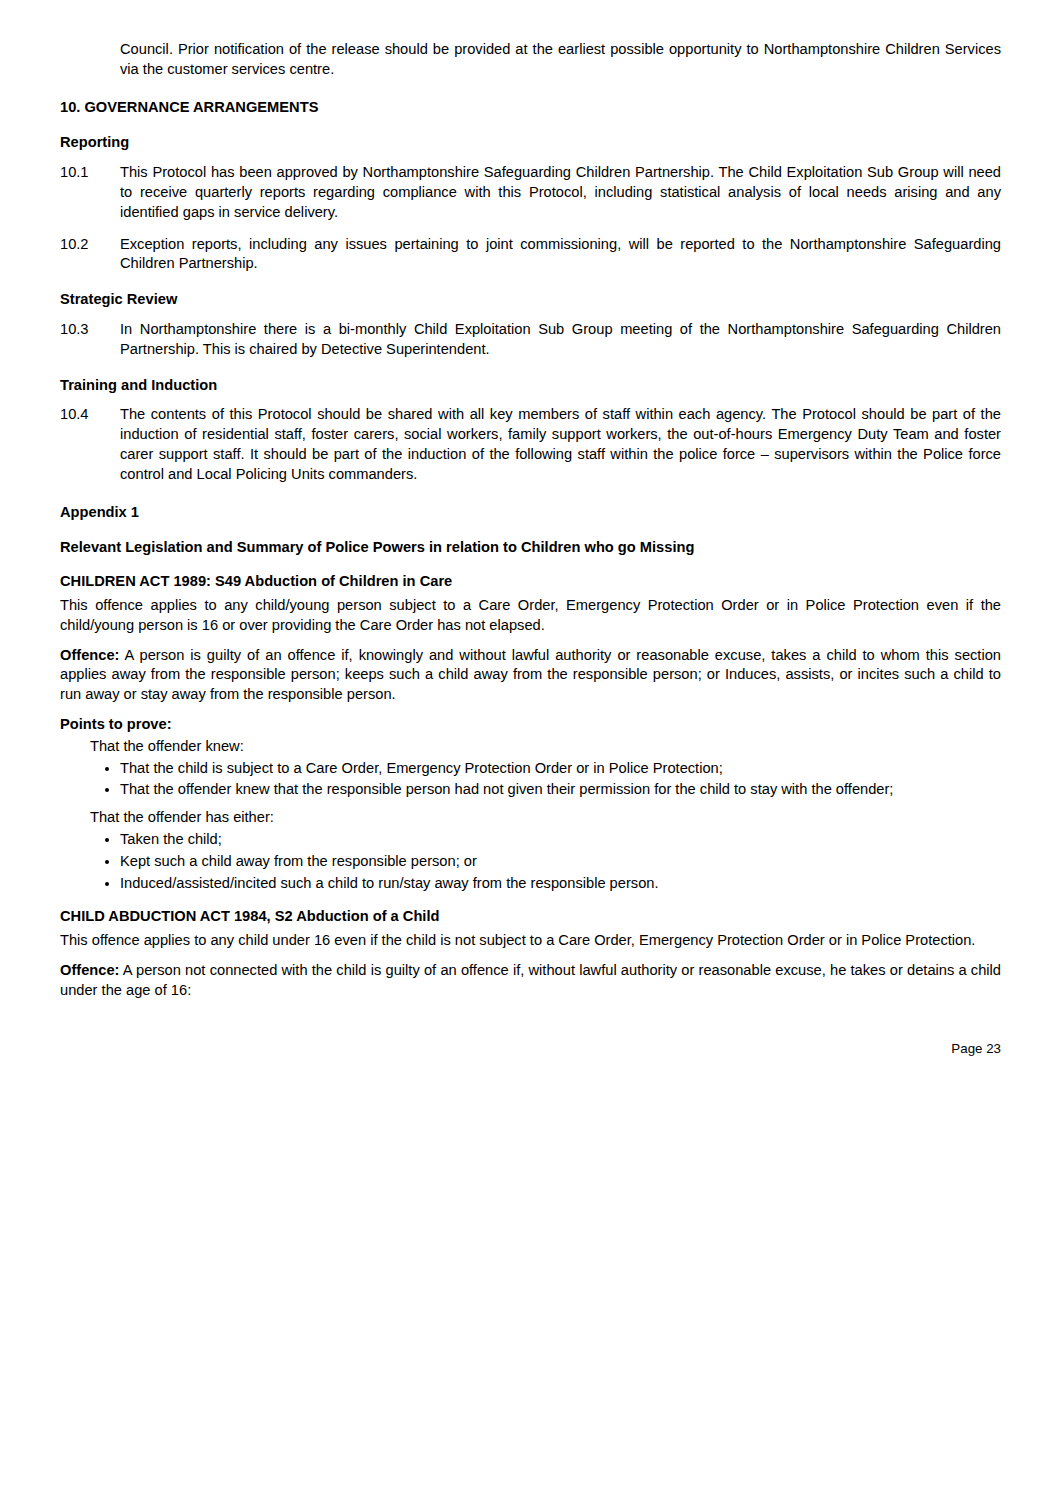Council. Prior notification of the release should be provided at the earliest possible opportunity to Northamptonshire Children Services via the customer services centre.
10. GOVERNANCE ARRANGEMENTS
Reporting
10.1
This Protocol has been approved by Northamptonshire Safeguarding Children Partnership. The Child Exploitation Sub Group will need to receive quarterly reports regarding compliance with this Protocol, including statistical analysis of local needs arising and any identified gaps in service delivery.
10.2
Exception reports, including any issues pertaining to joint commissioning, will be reported to the Northamptonshire Safeguarding Children Partnership.
Strategic Review
10.3
In Northamptonshire there is a bi-monthly Child Exploitation Sub Group meeting of the Northamptonshire Safeguarding Children Partnership. This is chaired by Detective Superintendent.
Training and Induction
10.4
The contents of this Protocol should be shared with all key members of staff within each agency. The Protocol should be part of the induction of residential staff, foster carers, social workers, family support workers, the out-of-hours Emergency Duty Team and foster carer support staff. It should be part of the induction of the following staff within the police force – supervisors within the Police force control and Local Policing Units commanders.
Appendix 1
Relevant Legislation and Summary of Police Powers in relation to Children who go Missing
CHILDREN ACT 1989: S49 Abduction of Children in Care
This offence applies to any child/young person subject to a Care Order, Emergency Protection Order or in Police Protection even if the child/young person is 16 or over providing the Care Order has not elapsed.
Offence: A person is guilty of an offence if, knowingly and without lawful authority or reasonable excuse, takes a child to whom this section applies away from the responsible person; keeps such a child away from the responsible person; or Induces, assists, or incites such a child to run away or stay away from the responsible person.
Points to prove:
That the offender knew:
That the child is subject to a Care Order, Emergency Protection Order or in Police Protection;
That the offender knew that the responsible person had not given their permission for the child to stay with the offender;
That the offender has either:
Taken the child;
Kept such a child away from the responsible person; or
Induced/assisted/incited such a child to run/stay away from the responsible person.
CHILD ABDUCTION ACT 1984, S2 Abduction of a Child
This offence applies to any child under 16 even if the child is not subject to a Care Order, Emergency Protection Order or in Police Protection.
Offence: A person not connected with the child is guilty of an offence if, without lawful authority or reasonable excuse, he takes or detains a child under the age of 16:
Page 23